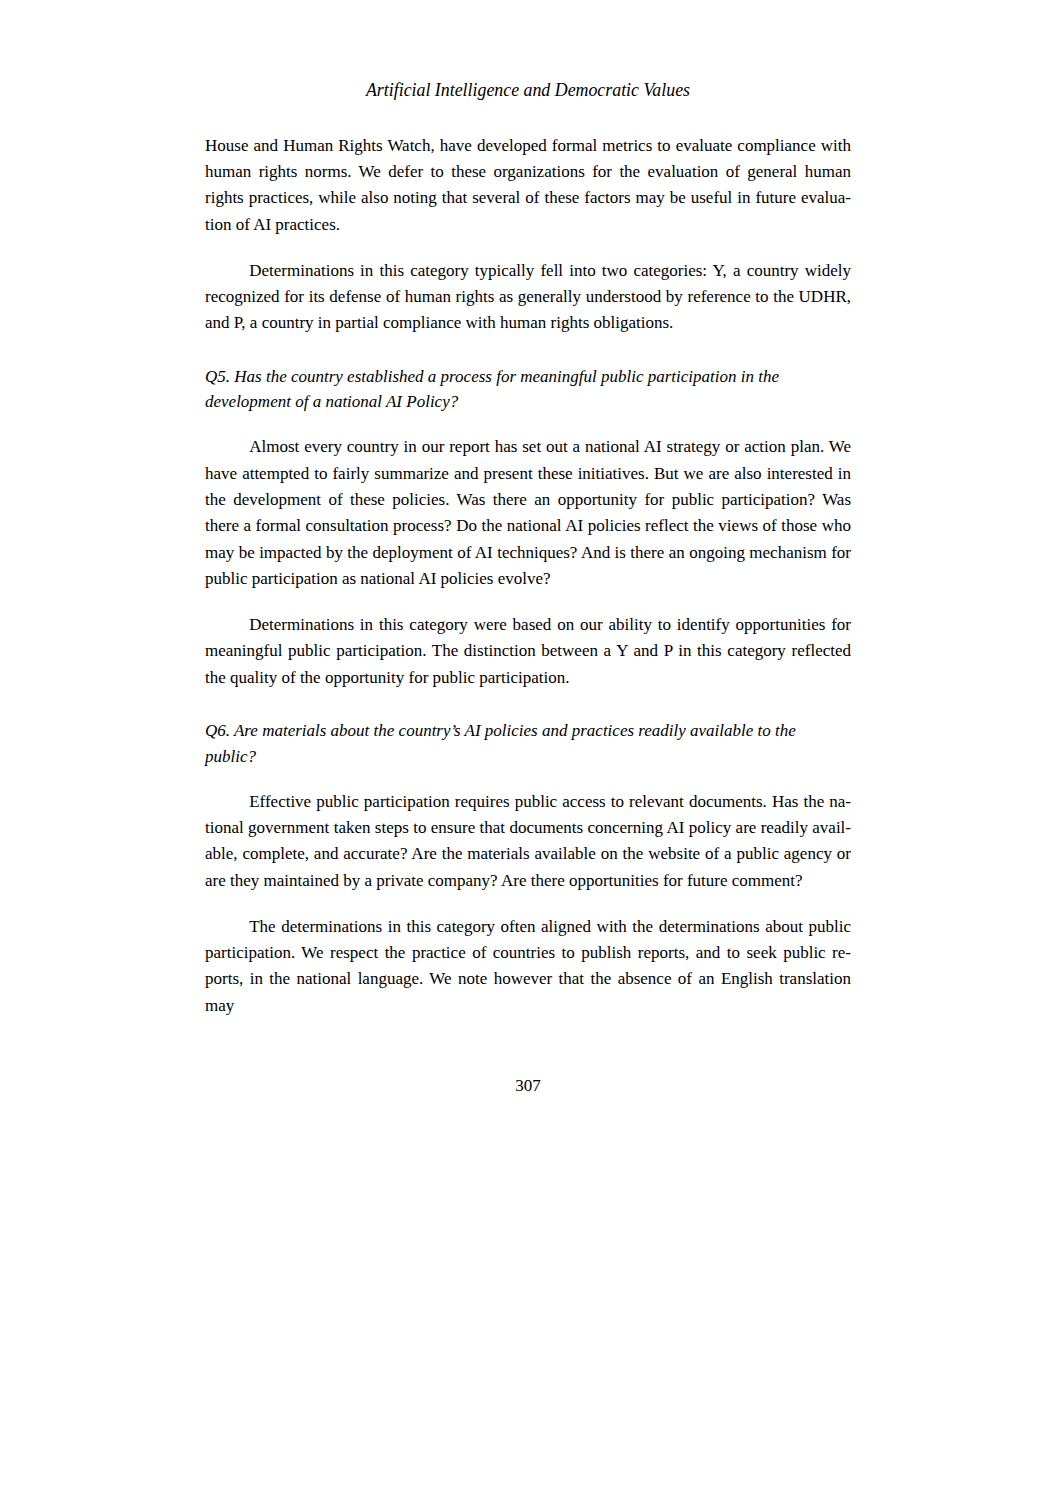Artificial Intelligence and Democratic Values
House and Human Rights Watch, have developed formal metrics to evaluate compliance with human rights norms. We defer to these organizations for the evaluation of general human rights practices, while also noting that several of these factors may be useful in future evaluation of AI practices.
Determinations in this category typically fell into two categories: Y, a country widely recognized for its defense of human rights as generally understood by reference to the UDHR, and P, a country in partial compliance with human rights obligations.
Q5. Has the country established a process for meaningful public participation in the development of a national AI Policy?
Almost every country in our report has set out a national AI strategy or action plan. We have attempted to fairly summarize and present these initiatives. But we are also interested in the development of these policies. Was there an opportunity for public participation? Was there a formal consultation process? Do the national AI policies reflect the views of those who may be impacted by the deployment of AI techniques? And is there an ongoing mechanism for public participation as national AI policies evolve?
Determinations in this category were based on our ability to identify opportunities for meaningful public participation. The distinction between a Y and P in this category reflected the quality of the opportunity for public participation.
Q6. Are materials about the country’s AI policies and practices readily available to the public?
Effective public participation requires public access to relevant documents. Has the national government taken steps to ensure that documents concerning AI policy are readily available, complete, and accurate? Are the materials available on the website of a public agency or are they maintained by a private company? Are there opportunities for future comment?
The determinations in this category often aligned with the determinations about public participation. We respect the practice of countries to publish reports, and to seek public reports, in the national language. We note however that the absence of an English translation may
307